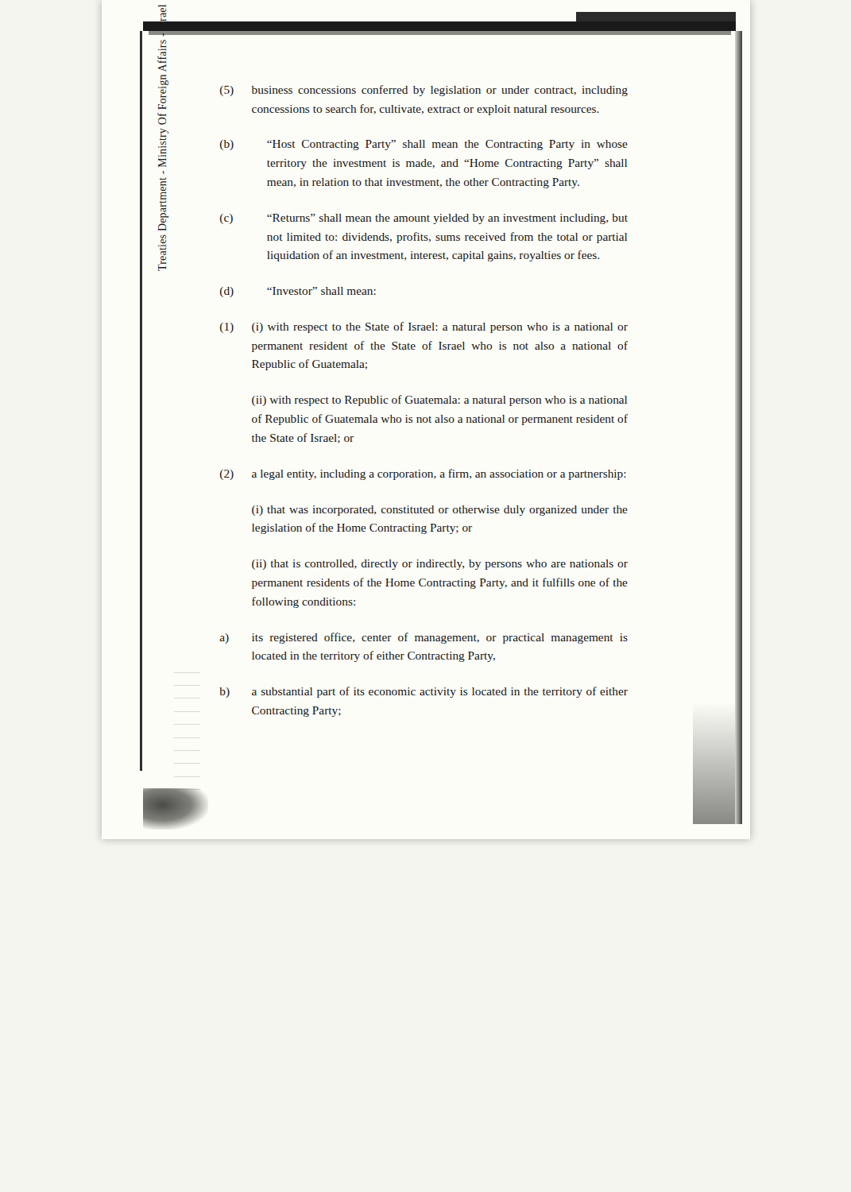Treaties Department - Ministry Of Foreign Affairs - Israel
(5) business concessions conferred by legislation or under contract, including concessions to search for, cultivate, extract or exploit natural resources.
(b)“Host Contracting Party” shall mean the Contracting Party in whose territory the investment is made, and “Home Contracting Party” shall mean, in relation to that investment, the other Contracting Party.
(c)“Returns” shall mean the amount yielded by an investment including, but not limited to: dividends, profits, sums received from the total or partial liquidation of an investment, interest, capital gains, royalties or fees.
(d)“Investor” shall mean:
(1)(i) with respect to the State of Israel: a natural person who is a national or permanent resident of the State of Israel who is not also a national of Republic of Guatemala;
(ii) with respect to Republic of Guatemala: a natural person who is a national of Republic of Guatemala who is not also a national or permanent resident of the State of Israel; or
(2) a legal entity, including a corporation, a firm, an association or a partnership:
(i) that was incorporated, constituted or otherwise duly organized under the legislation of the Home Contracting Party; or
(ii) that is controlled, directly or indirectly, by persons who are nationals or permanent residents of the Home Contracting Party, and it fulfills one of the following conditions:
a) its registered office, center of management, or practical management is located in the territory of either Contracting Party,
b) a substantial part of its economic activity is located in the territory of either Contracting Party;